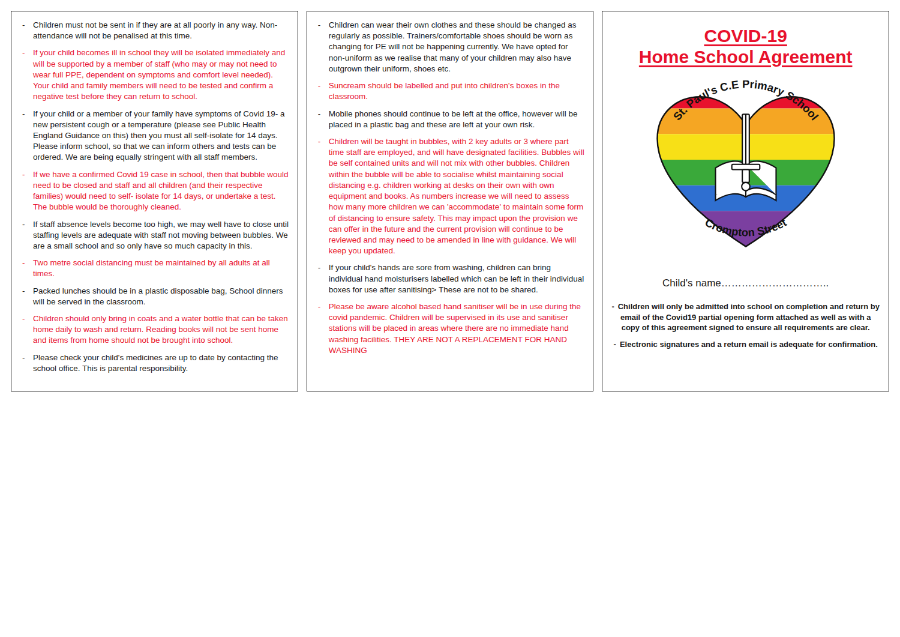Children must not be sent in if they are at all poorly in any way. Non-attendance will not be penalised at this time.
If your child becomes ill in school they will be isolated immediately and will be supported by a member of staff (who may or may not need to wear full PPE, dependent on symptoms and comfort level needed). Your child and family members will need to be tested and confirm a negative test before they can return to school.
If your child or a member of your family have symptoms of Covid 19- a new persistent cough or a temperature (please see Public Health England Guidance on this) then you must all self-isolate for 14 days. Please inform school, so that we can inform others and tests can be ordered. We are being equally stringent with all staff members.
If we have a confirmed Covid 19 case in school, then that bubble would need to be closed and staff and all children (and their respective families) would need to self- isolate for 14 days, or undertake a test. The bubble would be thoroughly cleaned.
If staff absence levels become too high, we may well have to close until staffing levels are adequate with staff not moving between bubbles. We are a small school and so only have so much capacity in this.
Two metre social distancing must be maintained by all adults at all times.
Packed lunches should be in a plastic disposable bag, School dinners will be served in the classroom.
Children should only bring in coats and a water bottle that can be taken home daily to wash and return. Reading books will not be sent home and items from home should not be brought into school.
Please check your child's medicines are up to date by contacting the school office. This is parental responsibility.
Children can wear their own clothes and these should be changed as regularly as possible. Trainers/comfortable shoes should be worn as changing for PE will not be happening currently. We have opted for non-uniform as we realise that many of your children may also have outgrown their uniform, shoes etc.
Suncream should be labelled and put into children's boxes in the classroom.
Mobile phones should continue to be left at the office, however will be placed in a plastic bag and these are left at your own risk.
Children will be taught in bubbles, with 2 key adults or 3 where part time staff are employed, and will have designated facilities. Bubbles will be self contained units and will not mix with other bubbles. Children within the bubble will be able to socialise whilst maintaining social distancing e.g. children working at desks on their own with own equipment and books. As numbers increase we will need to assess how many more children we can 'accommodate' to maintain some form of distancing to ensure safety. This may impact upon the provision we can offer in the future and the current provision will continue to be reviewed and may need to be amended in line with guidance. We will keep you updated.
If your child's hands are sore from washing, children can bring individual hand moisturisers labelled which can be left in their individual boxes for use after sanitising> These are not to be shared.
Please be aware alcohol based hand sanitiser will be in use during the covid pandemic. Children will be supervised in its use and sanitiser stations will be placed in areas where there are no immediate hand washing facilities. THEY ARE NOT A REPLACEMENT FOR HAND WASHING
COVID-19Home School Agreement
St. Paul's C.E Primary School Crompton Street
Child's name…………………………..
Children will only be admitted into school on completion and return by email of the Covid19 partial opening form attached as well as with a copy of this agreement signed to ensure all requirements are clear.
Electronic signatures and a return email is adequate for confirmation.